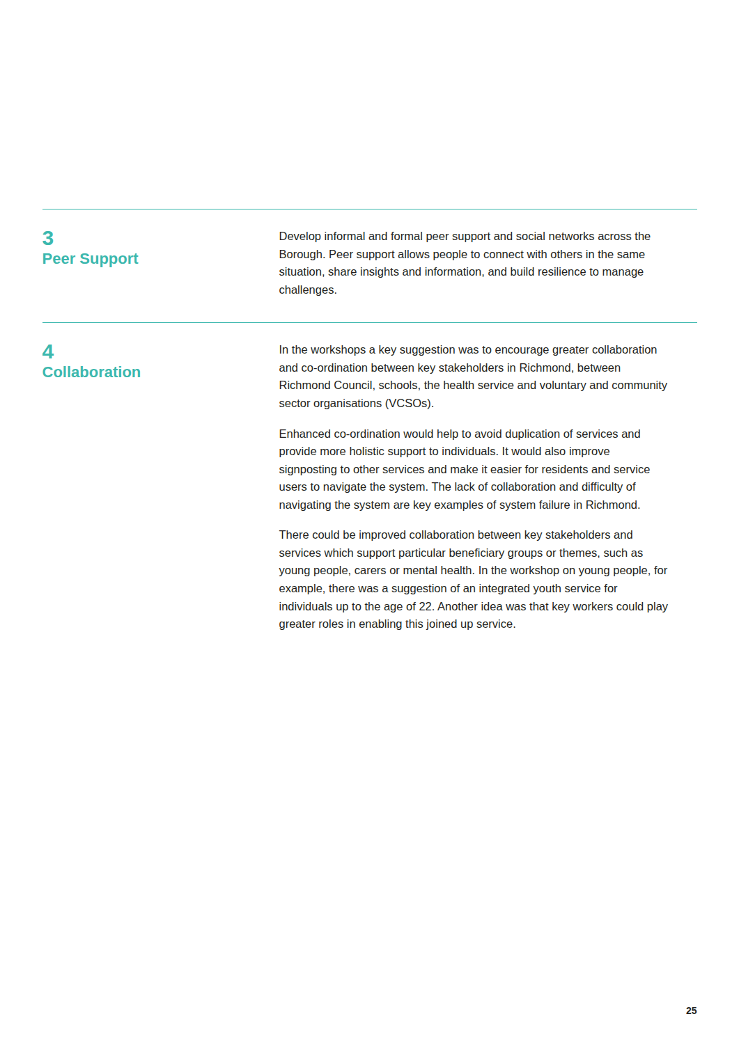3
Peer Support
Develop informal and formal peer support and social networks across the Borough. Peer support allows people to connect with others in the same situation, share insights and information, and build resilience to manage challenges.
4
Collaboration
In the workshops a key suggestion was to encourage greater collaboration and co-ordination between key stakeholders in Richmond, between Richmond Council, schools, the health service and voluntary and community sector organisations (VCSOs).
Enhanced co-ordination would help to avoid duplication of services and provide more holistic support to individuals. It would also improve signposting to other services and make it easier for residents and service users to navigate the system. The lack of collaboration and difficulty of navigating the system are key examples of system failure in Richmond.
There could be improved collaboration between key stakeholders and services which support particular beneficiary groups or themes, such as young people, carers or mental health. In the workshop on young people, for example, there was a suggestion of an integrated youth service for individuals up to the age of 22. Another idea was that key workers could play greater roles in enabling this joined up service.
25